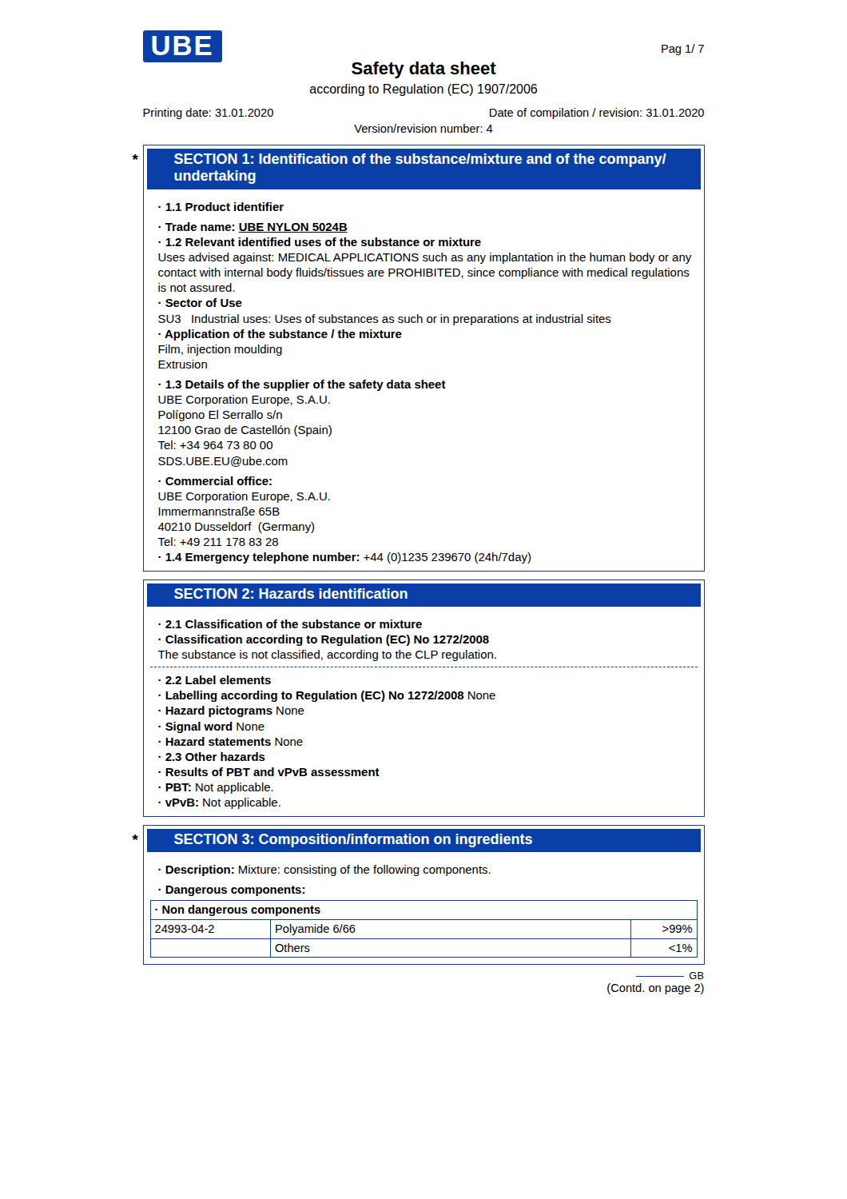UBE
Pag 1/ 7
Safety data sheet
according to Regulation (EC) 1907/2006
Printing date: 31.01.2020
Date of compilation / revision: 31.01.2020
Version/revision number: 4
*
SECTION 1: Identification of the substance/mixture and of the company/
undertaking
1.1 Product identifier
Trade name: UBE NYLON 5024B
1.2 Relevant identified uses of the substance or mixture
Uses advised against: MEDICAL APPLICATIONS such as any implantation in the human body or any contact with internal body fluids/tissues are PROHIBITED, since compliance with medical regulations is not assured.
Sector of Use
SU3 Industrial uses: Uses of substances as such or in preparations at industrial sites
Application of the substance / the mixture
Film, injection moulding
Extrusion
1.3 Details of the supplier of the safety data sheet
UBE Corporation Europe, S.A.U.
Polígono El Serrallo s/n
12100 Grao de Castellón (Spain)
Tel: +34 964 73 80 00
SDS.UBE.EU@ube.com
Commercial office:
UBE Corporation Europe, S.A.U.
Immermannstraße 65B
40210 Dusseldorf (Germany)
Tel: +49 211 178 83 28
1.4 Emergency telephone number: +44 (0)1235 239670 (24h/7day)
SECTION 2: Hazards identification
2.1 Classification of the substance or mixture
Classification according to Regulation (EC) No 1272/2008
The substance is not classified, according to the CLP regulation.
2.2 Label elements
Labelling according to Regulation (EC) No 1272/2008 None
Hazard pictograms None
Signal word None
Hazard statements None
2.3 Other hazards
Results of PBT and vPvB assessment
PBT: Not applicable.
vPvB: Not applicable.
*
SECTION 3: Composition/information on ingredients
Description: Mixture: consisting of the following components.
Dangerous components:
| · Non dangerous components |
| 24993-04-2 | Polyamide 6/66 | >99% |
| | Others | <1% |
GB
(Contd. on page 2)